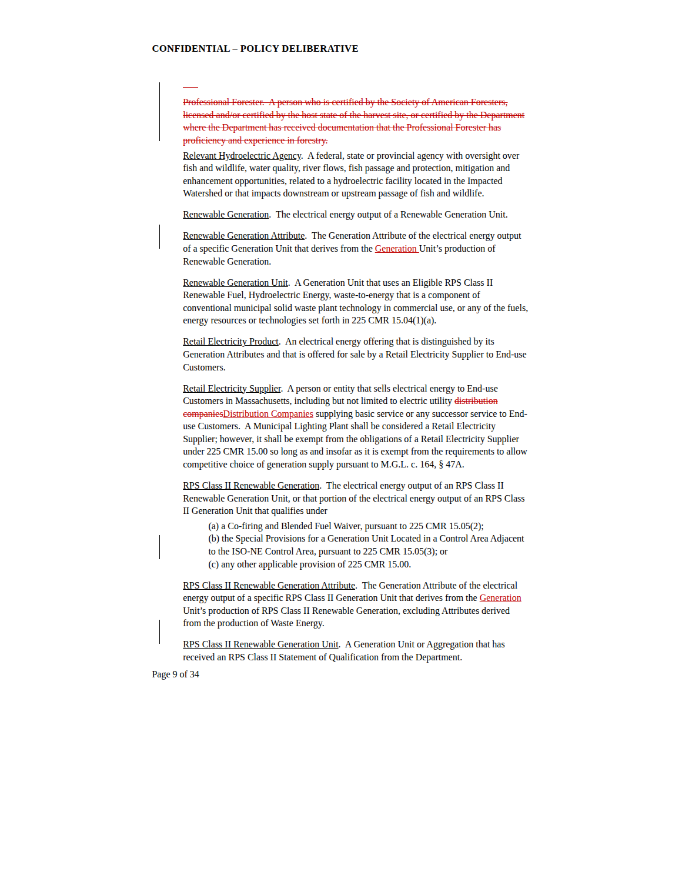CONFIDENTIAL – POLICY DELIBERATIVE
Professional Forester. A person who is certified by the Society of American Foresters, licensed and/or certified by the host state of the harvest site, or certified by the Department where the Department has received documentation that the Professional Forester has proficiency and experience in forestry.
Relevant Hydroelectric Agency. A federal, state or provincial agency with oversight over fish and wildlife, water quality, river flows, fish passage and protection, mitigation and enhancement opportunities, related to a hydroelectric facility located in the Impacted Watershed or that impacts downstream or upstream passage of fish and wildlife.
Renewable Generation. The electrical energy output of a Renewable Generation Unit.
Renewable Generation Attribute. The Generation Attribute of the electrical energy output of a specific Generation Unit that derives from the Generation Unit’s production of Renewable Generation.
Renewable Generation Unit. A Generation Unit that uses an Eligible RPS Class II Renewable Fuel, Hydroelectric Energy, waste-to-energy that is a component of conventional municipal solid waste plant technology in commercial use, or any of the fuels, energy resources or technologies set forth in 225 CMR 15.04(1)(a).
Retail Electricity Product. An electrical energy offering that is distinguished by its Generation Attributes and that is offered for sale by a Retail Electricity Supplier to End-use Customers.
Retail Electricity Supplier. A person or entity that sells electrical energy to End-use Customers in Massachusetts, including but not limited to electric utility distribution companies Distribution Companies supplying basic service or any successor service to End-use Customers. A Municipal Lighting Plant shall be considered a Retail Electricity Supplier; however, it shall be exempt from the obligations of a Retail Electricity Supplier under 225 CMR 15.00 so long as and insofar as it is exempt from the requirements to allow competitive choice of generation supply pursuant to M.G.L. c. 164, § 47A.
RPS Class II Renewable Generation. The electrical energy output of an RPS Class II Renewable Generation Unit, or that portion of the electrical energy output of an RPS Class II Generation Unit that qualifies under
(a) a Co-firing and Blended Fuel Waiver, pursuant to 225 CMR 15.05(2);
(b) the Special Provisions for a Generation Unit Located in a Control Area Adjacent to the ISO-NE Control Area, pursuant to 225 CMR 15.05(3); or
(c) any other applicable provision of 225 CMR 15.00.
RPS Class II Renewable Generation Attribute. The Generation Attribute of the electrical energy output of a specific RPS Class II Generation Unit that derives from the Generation Unit’s production of RPS Class II Renewable Generation, excluding Attributes derived from the production of Waste Energy.
RPS Class II Renewable Generation Unit. A Generation Unit or Aggregation that has received an RPS Class II Statement of Qualification from the Department.
Page 9 of 34